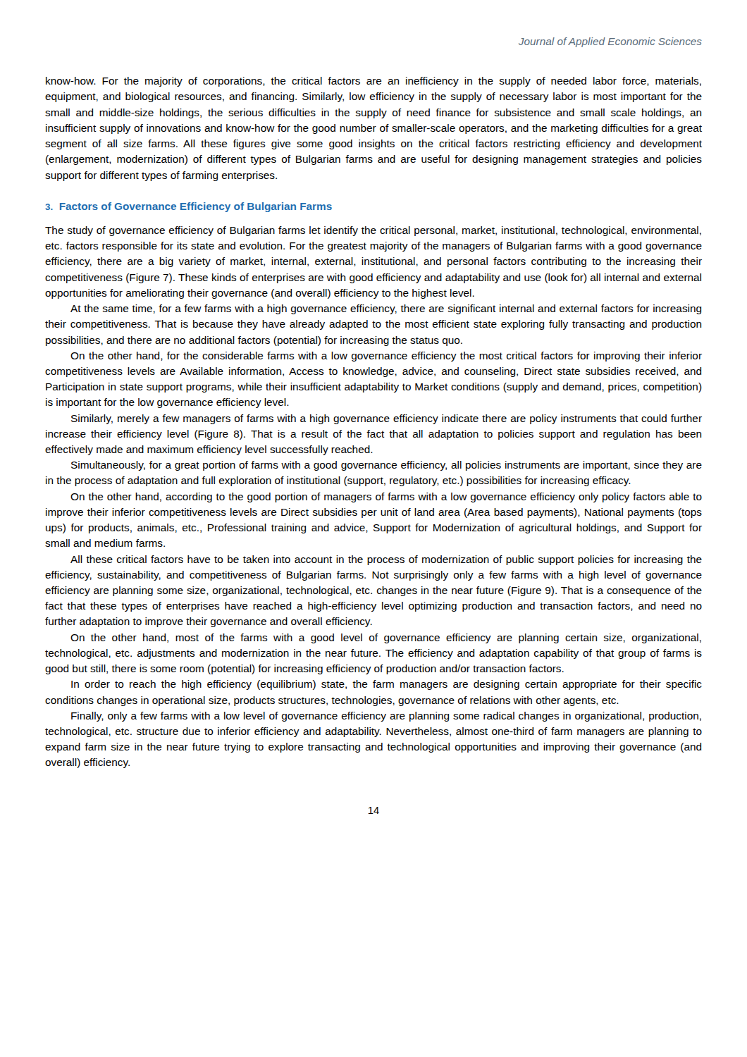Journal of Applied Economic Sciences
know-how. For the majority of corporations, the critical factors are an inefficiency in the supply of needed labor force, materials, equipment, and biological resources, and financing. Similarly, low efficiency in the supply of necessary labor is most important for the small and middle-size holdings, the serious difficulties in the supply of need finance for subsistence and small scale holdings, an insufficient supply of innovations and know-how for the good number of smaller-scale operators, and the marketing difficulties for a great segment of all size farms. All these figures give some good insights on the critical factors restricting efficiency and development (enlargement, modernization) of different types of Bulgarian farms and are useful for designing management strategies and policies support for different types of farming enterprises.
3. Factors of Governance Efficiency of Bulgarian Farms
The study of governance efficiency of Bulgarian farms let identify the critical personal, market, institutional, technological, environmental, etc. factors responsible for its state and evolution. For the greatest majority of the managers of Bulgarian farms with a good governance efficiency, there are a big variety of market, internal, external, institutional, and personal factors contributing to the increasing their competitiveness (Figure 7). These kinds of enterprises are with good efficiency and adaptability and use (look for) all internal and external opportunities for ameliorating their governance (and overall) efficiency to the highest level.
At the same time, for a few farms with a high governance efficiency, there are significant internal and external factors for increasing their competitiveness. That is because they have already adapted to the most efficient state exploring fully transacting and production possibilities, and there are no additional factors (potential) for increasing the status quo.
On the other hand, for the considerable farms with a low governance efficiency the most critical factors for improving their inferior competitiveness levels are Available information, Access to knowledge, advice, and counseling, Direct state subsidies received, and Participation in state support programs, while their insufficient adaptability to Market conditions (supply and demand, prices, competition) is important for the low governance efficiency level.
Similarly, merely a few managers of farms with a high governance efficiency indicate there are policy instruments that could further increase their efficiency level (Figure 8). That is a result of the fact that all adaptation to policies support and regulation has been effectively made and maximum efficiency level successfully reached.
Simultaneously, for a great portion of farms with a good governance efficiency, all policies instruments are important, since they are in the process of adaptation and full exploration of institutional (support, regulatory, etc.) possibilities for increasing efficacy.
On the other hand, according to the good portion of managers of farms with a low governance efficiency only policy factors able to improve their inferior competitiveness levels are Direct subsidies per unit of land area (Area based payments), National payments (tops ups) for products, animals, etc., Professional training and advice, Support for Modernization of agricultural holdings, and Support for small and medium farms.
All these critical factors have to be taken into account in the process of modernization of public support policies for increasing the efficiency, sustainability, and competitiveness of Bulgarian farms. Not surprisingly only a few farms with a high level of governance efficiency are planning some size, organizational, technological, etc. changes in the near future (Figure 9). That is a consequence of the fact that these types of enterprises have reached a high-efficiency level optimizing production and transaction factors, and need no further adaptation to improve their governance and overall efficiency.
On the other hand, most of the farms with a good level of governance efficiency are planning certain size, organizational, technological, etc. adjustments and modernization in the near future. The efficiency and adaptation capability of that group of farms is good but still, there is some room (potential) for increasing efficiency of production and/or transaction factors.
In order to reach the high efficiency (equilibrium) state, the farm managers are designing certain appropriate for their specific conditions changes in operational size, products structures, technologies, governance of relations with other agents, etc.
Finally, only a few farms with a low level of governance efficiency are planning some radical changes in organizational, production, technological, etc. structure due to inferior efficiency and adaptability. Nevertheless, almost one-third of farm managers are planning to expand farm size in the near future trying to explore transacting and technological opportunities and improving their governance (and overall) efficiency.
14